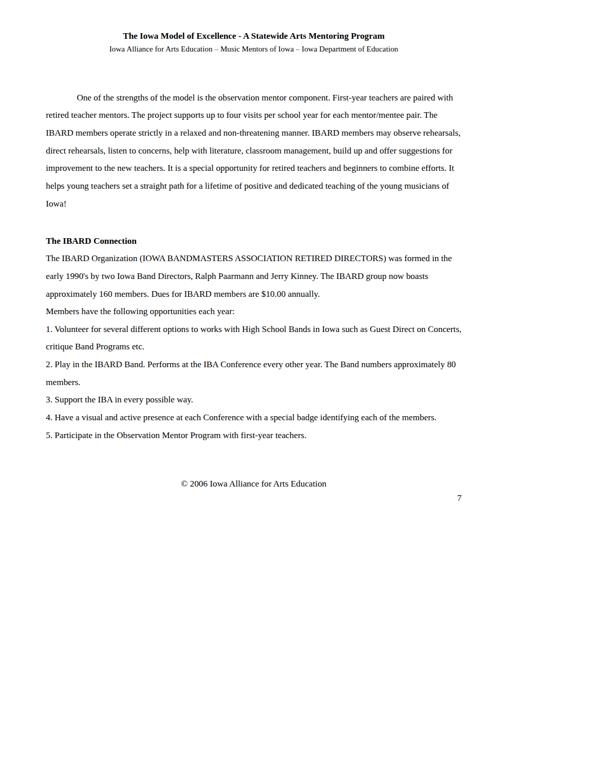The Iowa Model of Excellence - A Statewide Arts Mentoring Program
Iowa Alliance for Arts Education – Music Mentors of Iowa – Iowa Department of Education
One of the strengths of the model is the observation mentor component. First-year teachers are paired with retired teacher mentors. The project supports up to four visits per school year for each mentor/mentee pair. The IBARD members operate strictly in a relaxed and non-threatening manner. IBARD members may observe rehearsals, direct rehearsals, listen to concerns, help with literature, classroom management, build up and offer suggestions for improvement to the new teachers. It is a special opportunity for retired teachers and beginners to combine efforts. It helps young teachers set a straight path for a lifetime of positive and dedicated teaching of the young musicians of Iowa!
The IBARD Connection
The IBARD Organization (IOWA BANDMASTERS ASSOCIATION RETIRED DIRECTORS) was formed in the early 1990's by two Iowa Band Directors, Ralph Paarmann and Jerry Kinney. The IBARD group now boasts approximately 160 members. Dues for IBARD members are $10.00 annually.
Members have the following opportunities each year:
1. Volunteer for several different options to works with High School Bands in Iowa such as Guest Direct on Concerts, critique Band Programs etc.
2. Play in the IBARD Band. Performs at the IBA Conference every other year. The Band numbers approximately 80 members.
3. Support the IBA in every possible way.
4. Have a visual and active presence at each Conference with a special badge identifying each of the members.
5. Participate in the Observation Mentor Program with first-year teachers.
© 2006 Iowa Alliance for Arts Education 7